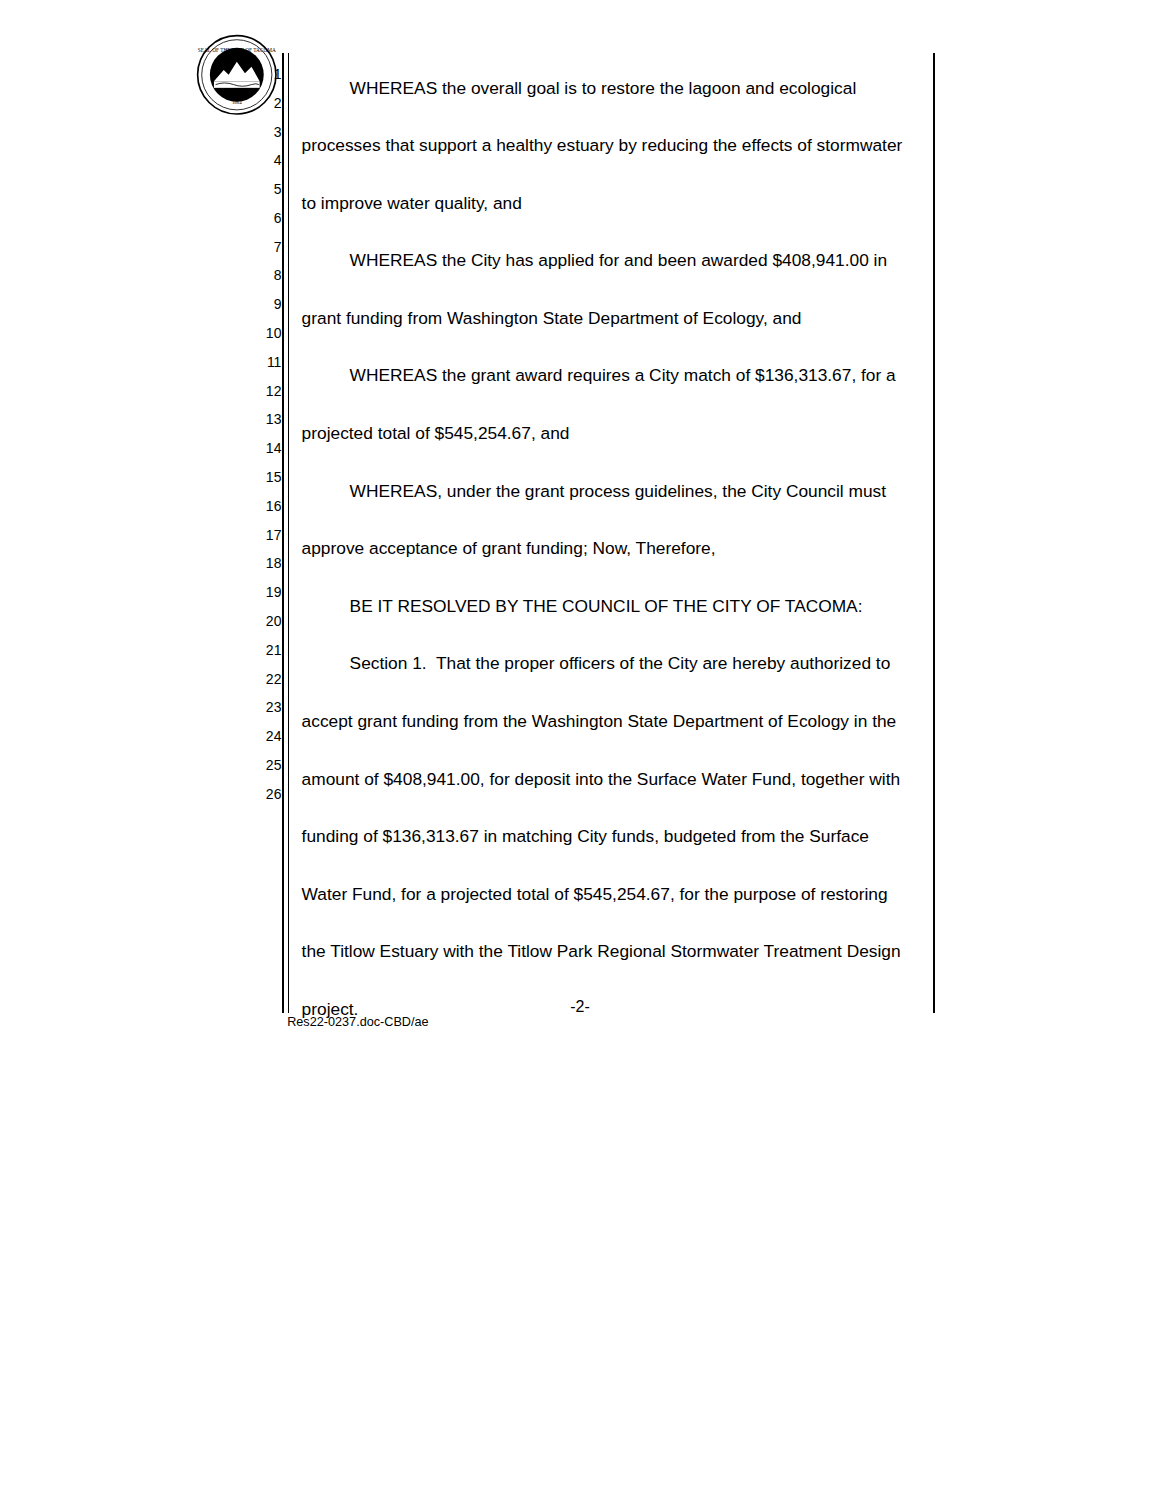SEAL OF THE CITY OF TACOMA 1884
1
2
3
4
5
6
7
8
9
10
11
12
13
14
15
16
17
18
19
20
21
22
23
24
25
26
WHEREAS the overall goal is to restore the lagoon and ecological processes that support a healthy estuary by reducing the effects of stormwater to improve water quality, and
WHEREAS the City has applied for and been awarded $408,941.00 in grant funding from Washington State Department of Ecology, and
WHEREAS the grant award requires a City match of $136,313.67, for a projected total of $545,254.67, and
WHEREAS, under the grant process guidelines, the City Council must approve acceptance of grant funding; Now, Therefore,
BE IT RESOLVED BY THE COUNCIL OF THE CITY OF TACOMA:
Section 1. That the proper officers of the City are hereby authorized to accept grant funding from the Washington State Department of Ecology in the amount of $408,941.00, for deposit into the Surface Water Fund, together with funding of $136,313.67 in matching City funds, budgeted from the Surface Water Fund, for a projected total of $545,254.67, for the purpose of restoring the Titlow Estuary with the Titlow Park Regional Stormwater Treatment Design project.
-2-
Res22-0237.doc-CBD/ae